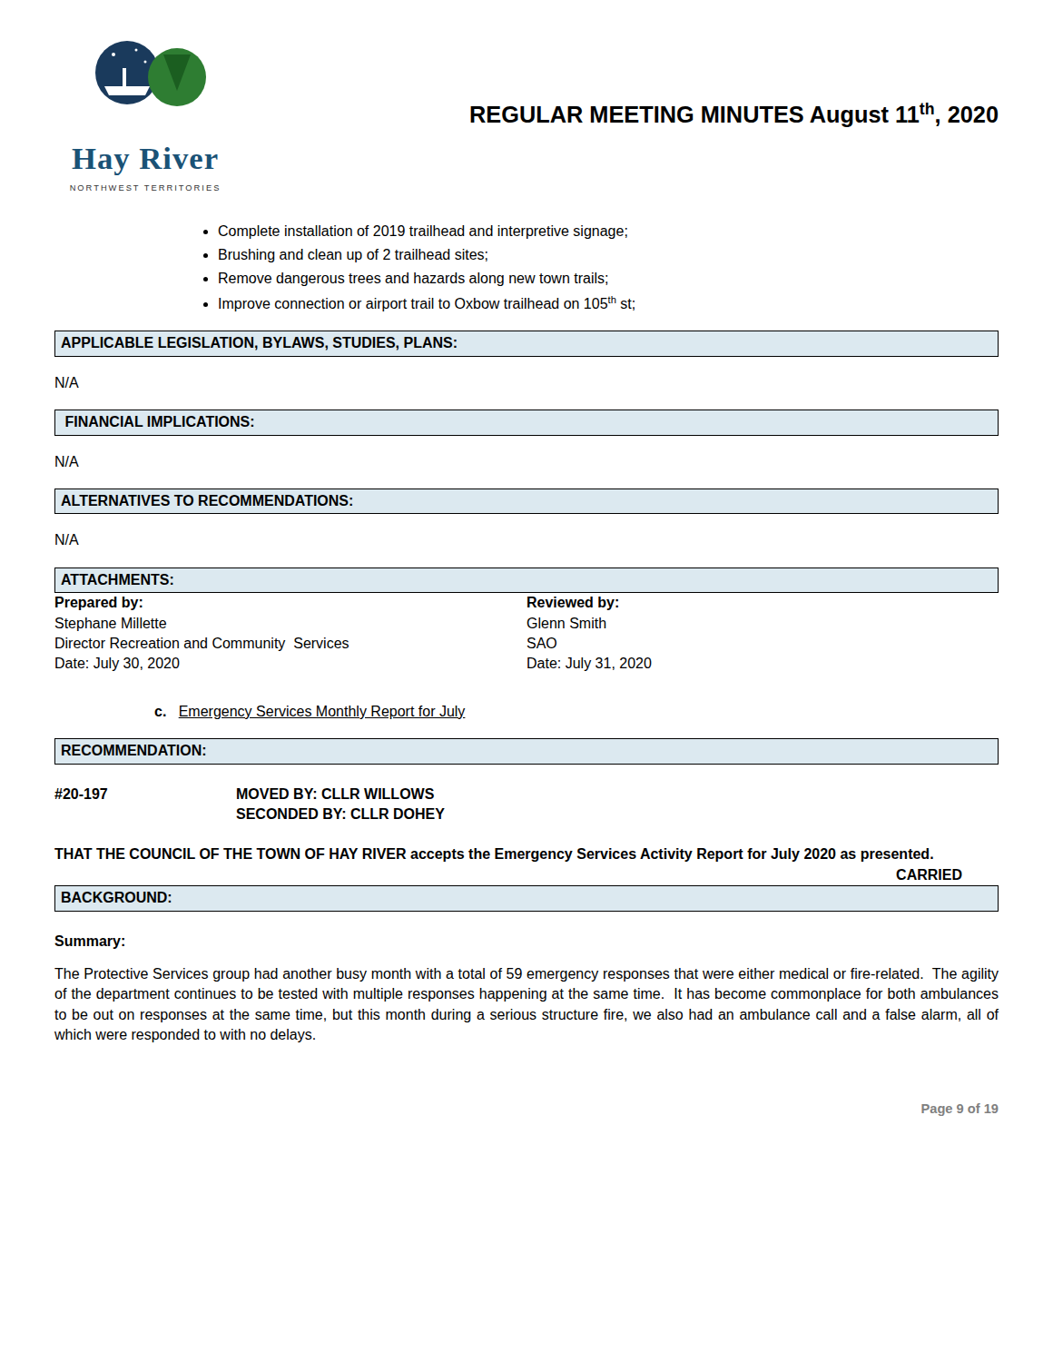Hay River
NORTHWEST TERRITORIES
REGULAR MEETING MINUTES August 11th, 2020
Complete installation of 2019 trailhead and interpretive signage;
Brushing and clean up of 2 trailhead sites;
Remove dangerous trees and hazards along new town trails;
Improve connection or airport trail to Oxbow trailhead on 105th st;
APPLICABLE LEGISLATION, BYLAWS, STUDIES, PLANS:
N/A
FINANCIAL IMPLICATIONS:
N/A
ALTERNATIVES TO RECOMMENDATIONS:
N/A
ATTACHMENTS:
Prepared by:
Stephane Millette
Director Recreation and Community Services
Date: July 30, 2020
Reviewed by:
Glenn Smith
SAO
Date: July 31, 2020
c. Emergency Services Monthly Report for July
RECOMMENDATION:
#20-197
MOVED BY: CLLR WILLOWS
SECONDED BY: CLLR DOHEY
THAT THE COUNCIL OF THE TOWN OF HAY RIVER accepts the Emergency Services Activity Report for July 2020 as presented.
CARRIED
BACKGROUND:
Summary:
The Protective Services group had another busy month with a total of 59 emergency responses that were either medical or fire-related. The agility of the department continues to be tested with multiple responses happening at the same time. It has become commonplace for both ambulances to be out on responses at the same time, but this month during a serious structure fire, we also had an ambulance call and a false alarm, all of which were responded to with no delays.
Page 9 of 19